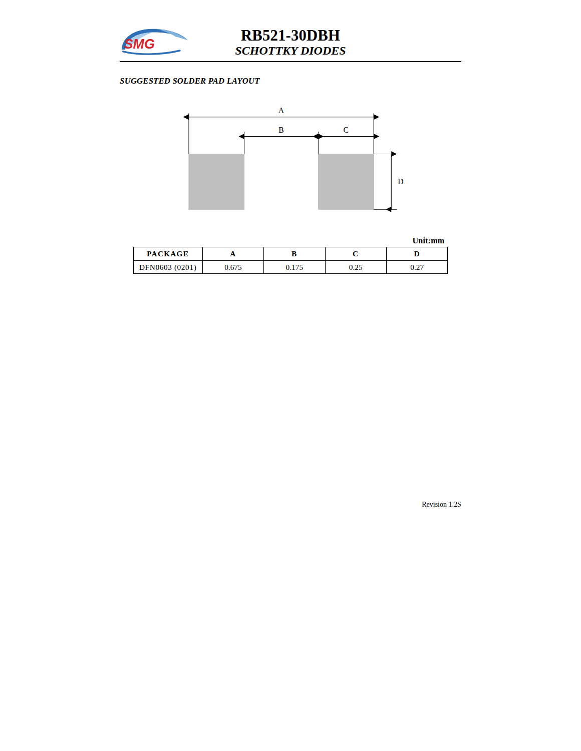SMG
RB521-30DBH
SCHOTTKY DIODES
SUGGESTED SOLDER PAD LAYOUT
A B C D
Unit:mm
| PACKAGE | A | B | C | D |
| --- | --- | --- | --- | --- |
| DFN0603 (0201) | 0.675 | 0.175 | 0.25 | 0.27 |
Revision 1.2S